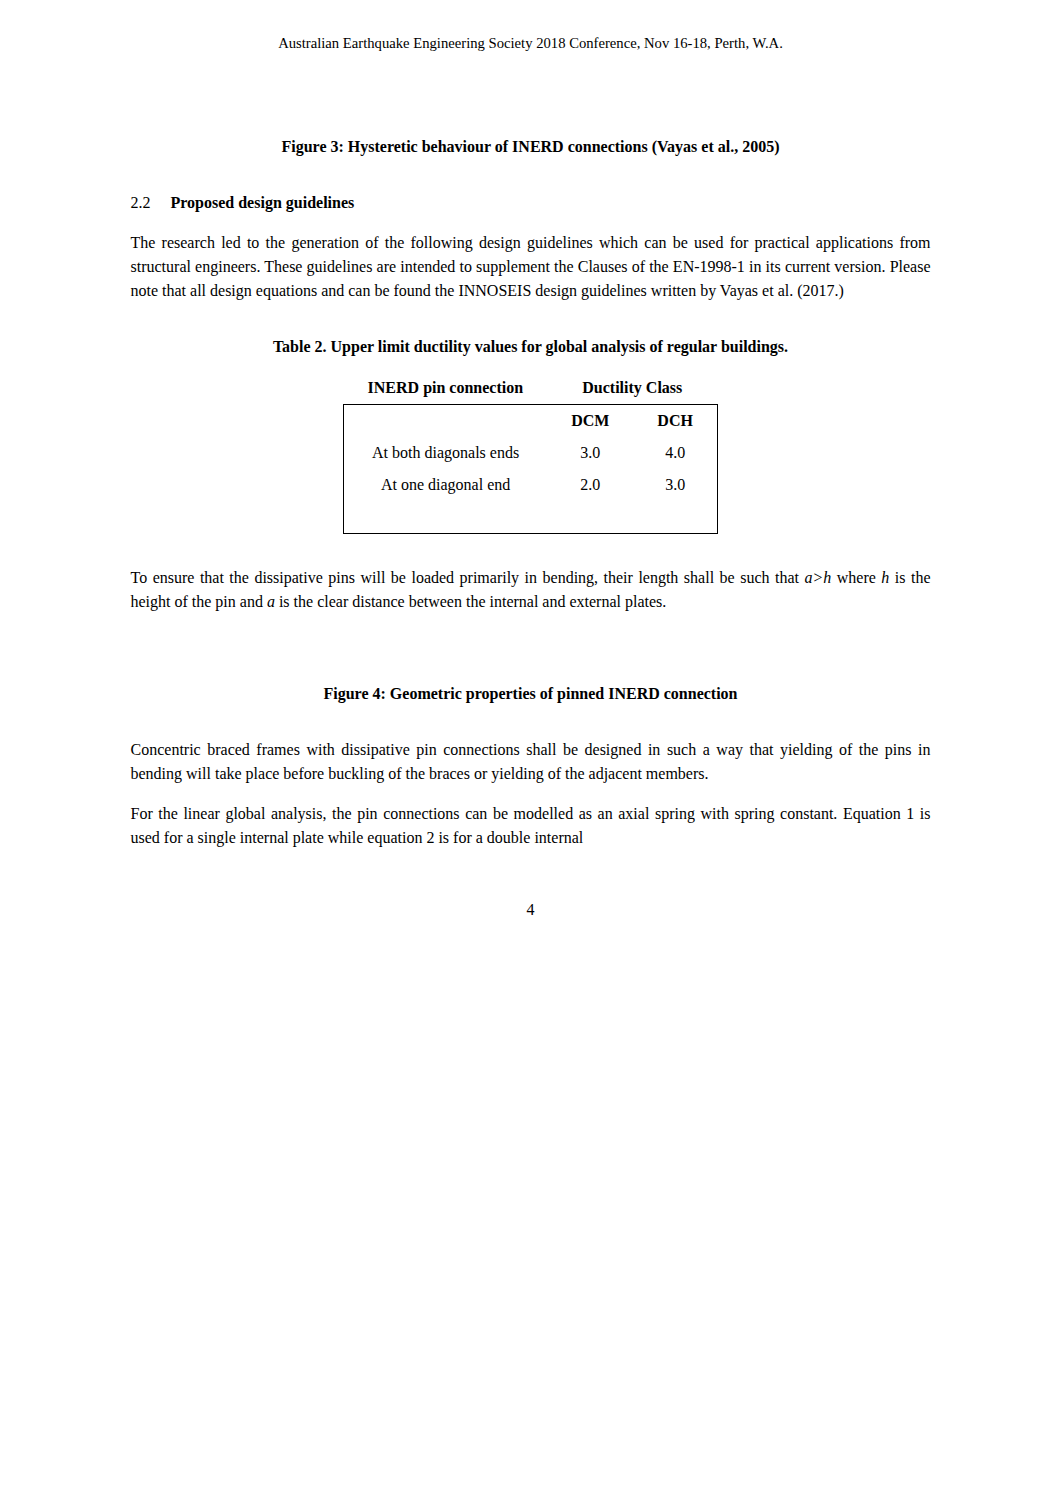Australian Earthquake Engineering Society 2018 Conference, Nov 16-18, Perth, W.A.
Figure 3: Hysteretic behaviour of INERD connections (Vayas et al., 2005)
2.2 Proposed design guidelines
The research led to the generation of the following design guidelines which can be used for practical applications from structural engineers. These guidelines are intended to supplement the Clauses of the EN-1998-1 in its current version. Please note that all design equations and can be found the INNOSEIS design guidelines written by Vayas et al. (2017.)
Table 2. Upper limit ductility values for global analysis of regular buildings.
| INERD pin connection | Ductility Class |
| | DCM | DCH |
| At both diagonals ends | 3.0 | 4.0 |
| At one diagonal end | 2.0 | 3.0 |
To ensure that the dissipative pins will be loaded primarily in bending, their length shall be such that a>h where h is the height of the pin and a is the clear distance between the internal and external plates.
Figure 4: Geometric properties of pinned INERD connection
Concentric braced frames with dissipative pin connections shall be designed in such a way that yielding of the pins in bending will take place before buckling of the braces or yielding of the adjacent members.
For the linear global analysis, the pin connections can be modelled as an axial spring with spring constant. Equation 1 is used for a single internal plate while equation 2 is for a double internal
4